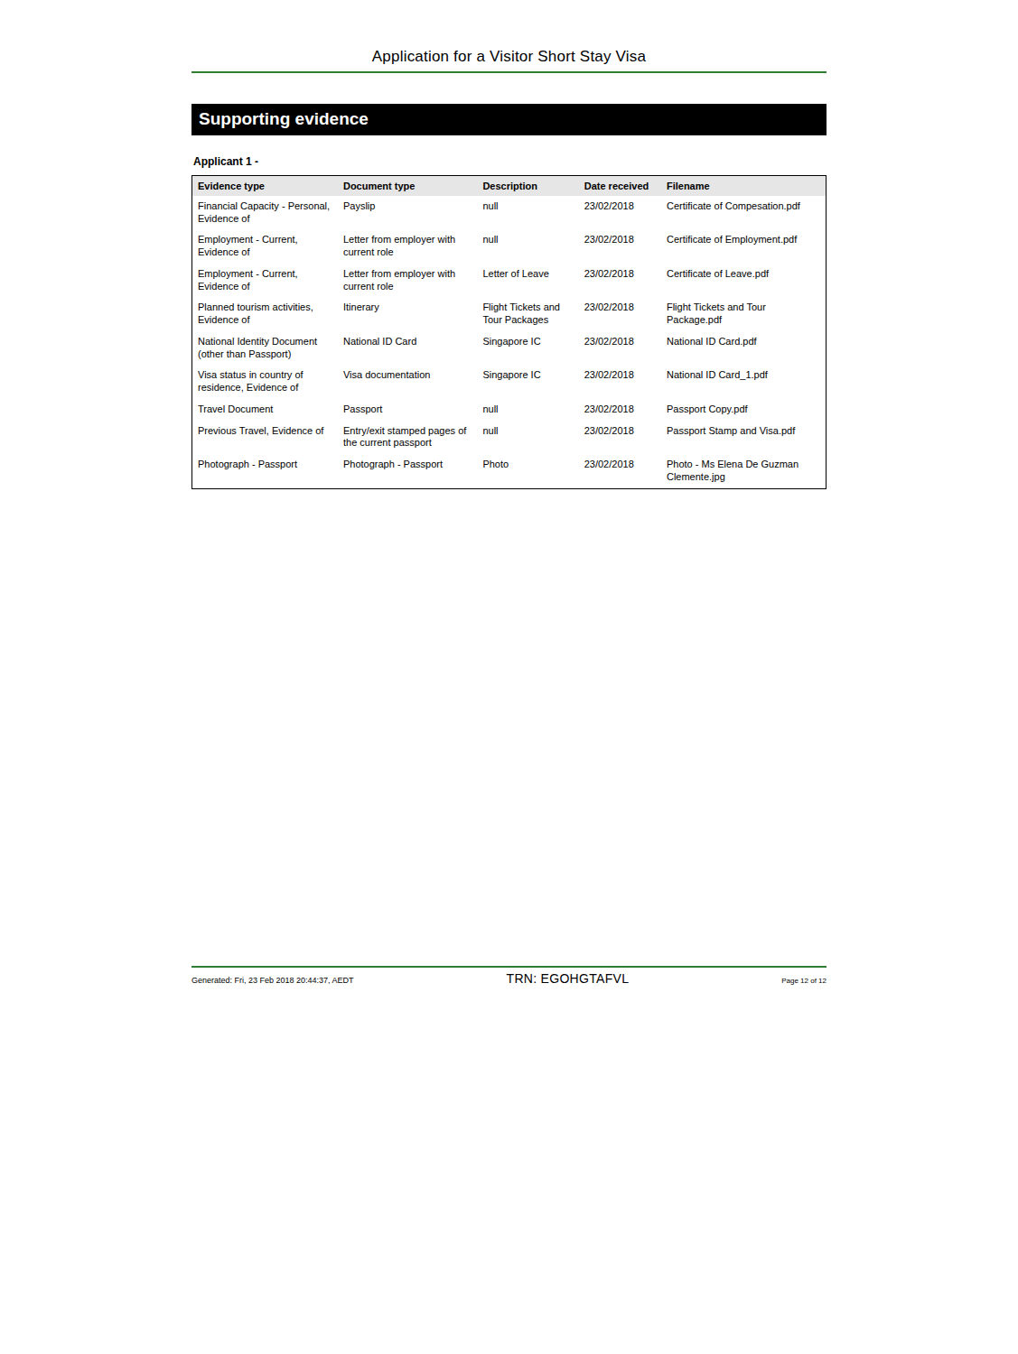Application for a Visitor Short Stay Visa
Supporting evidence
Applicant 1 -
| Evidence type | Document type | Description | Date received | Filename |
| --- | --- | --- | --- | --- |
| Financial Capacity - Personal, Evidence of | Payslip | null | 23/02/2018 | Certificate of Compesation.pdf |
| Employment - Current, Evidence of | Letter from employer with current role | null | 23/02/2018 | Certificate of Employment.pdf |
| Employment - Current, Evidence of | Letter from employer with current role | Letter of Leave | 23/02/2018 | Certificate of Leave.pdf |
| Planned tourism activities, Evidence of | Itinerary | Flight Tickets and Tour Packages | 23/02/2018 | Flight Tickets and Tour Package.pdf |
| National Identity Document (other than Passport) | National ID Card | Singapore IC | 23/02/2018 | National ID Card.pdf |
| Visa status in country of residence, Evidence of | Visa documentation | Singapore IC | 23/02/2018 | National ID Card_1.pdf |
| Travel Document | Passport | null | 23/02/2018 | Passport Copy.pdf |
| Previous Travel, Evidence of | Entry/exit stamped pages of the current passport | null | 23/02/2018 | Passport Stamp and Visa.pdf |
| Photograph - Passport | Photograph - Passport | Photo | 23/02/2018 | Photo - Ms Elena De Guzman Clemente.jpg |
Generated: Fri, 23 Feb 2018 20:44:37, AEDT
TRN: EGOHGTAFVL
Page 12 of 12